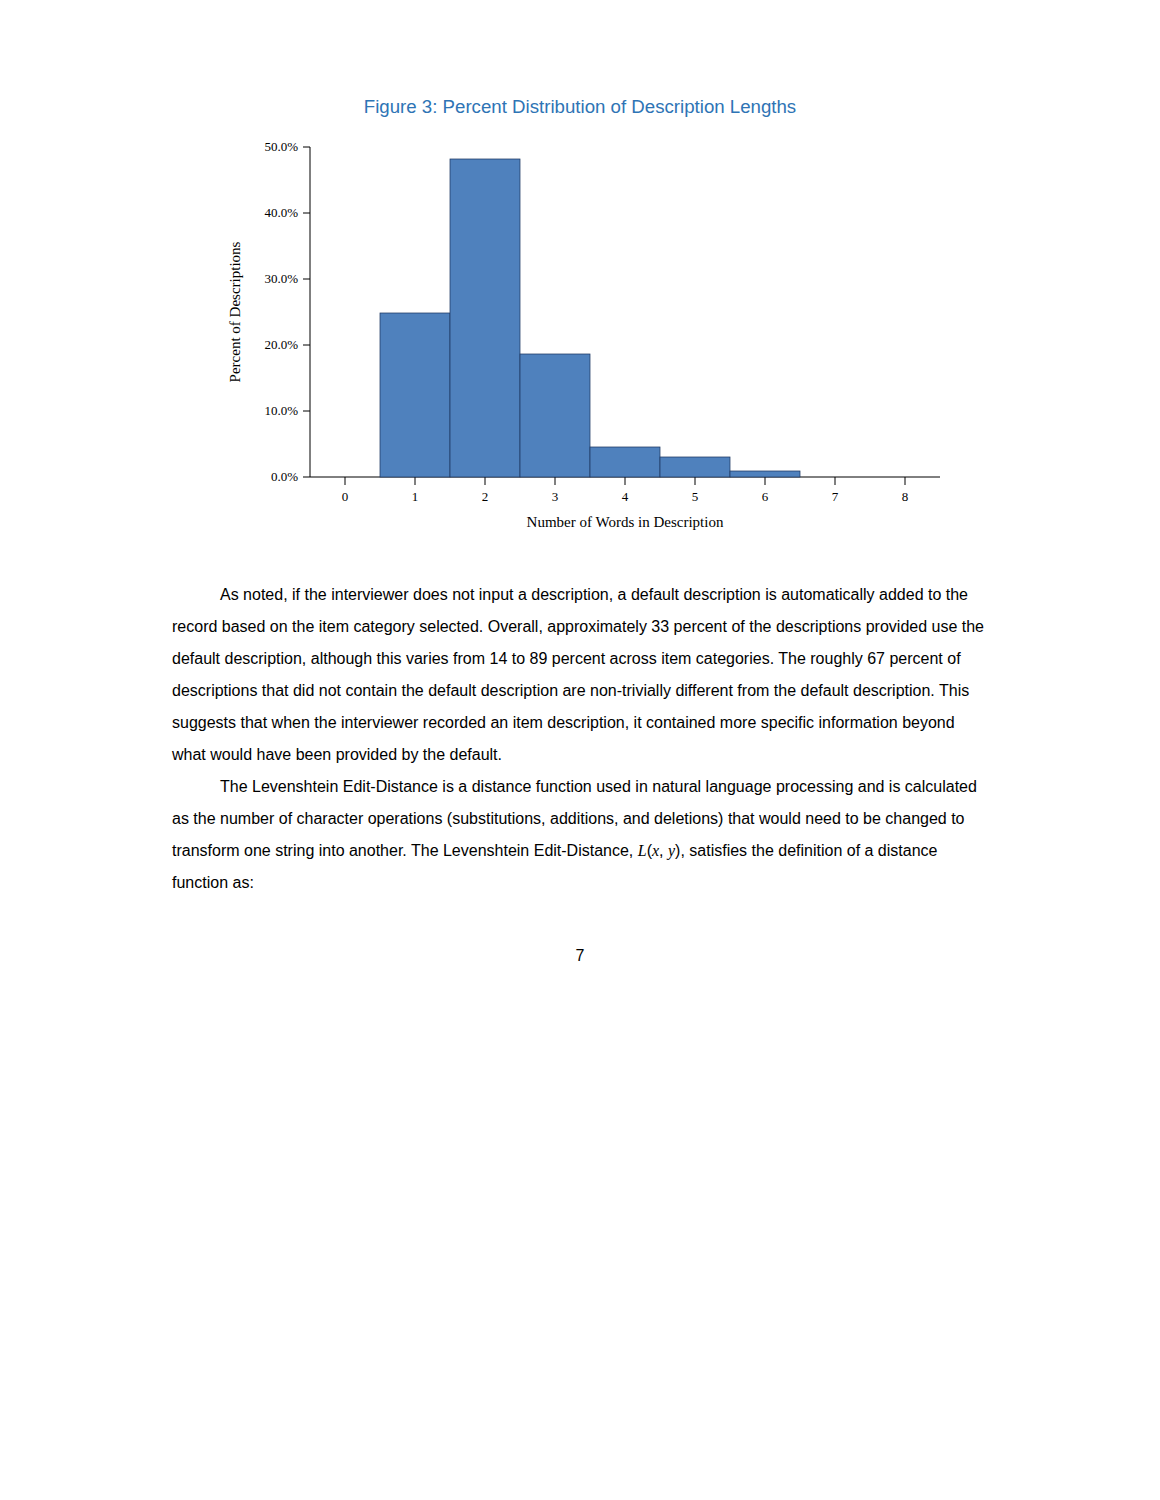Figure 3: Percent Distribution of Description Lengths
Percent Distribution of Description Lengths Bar chart: 0 words = 0%, 1 word = about 25%, 2 words = about 48%, 3 words = about 19%, 4 words = about 4.5%, 5 words = about 3%, 6 words = about 1%, 7 words = 0%, 8 words = 0%. 50.0% 40.0% 30.0% 20.0% 10.0% 0.0% Percent of Descriptions 0 1 2 3 4 5 6 7 8 Number of Words in Description
As noted, if the interviewer does not input a description, a default description is automatically added to the record based on the item category selected. Overall, approximately 33 percent of the descriptions provided use the default description, although this varies from 14 to 89 percent across item categories. The roughly 67 percent of descriptions that did not contain the default description are non-trivially different from the default description. This suggests that when the interviewer recorded an item description, it contained more specific information beyond what would have been provided by the default.
The Levenshtein Edit-Distance is a distance function used in natural language processing and is calculated as the number of character operations (substitutions, additions, and deletions) that would need to be changed to transform one string into another. The Levenshtein Edit-Distance, L(x, y), satisfies the definition of a distance function as:
7